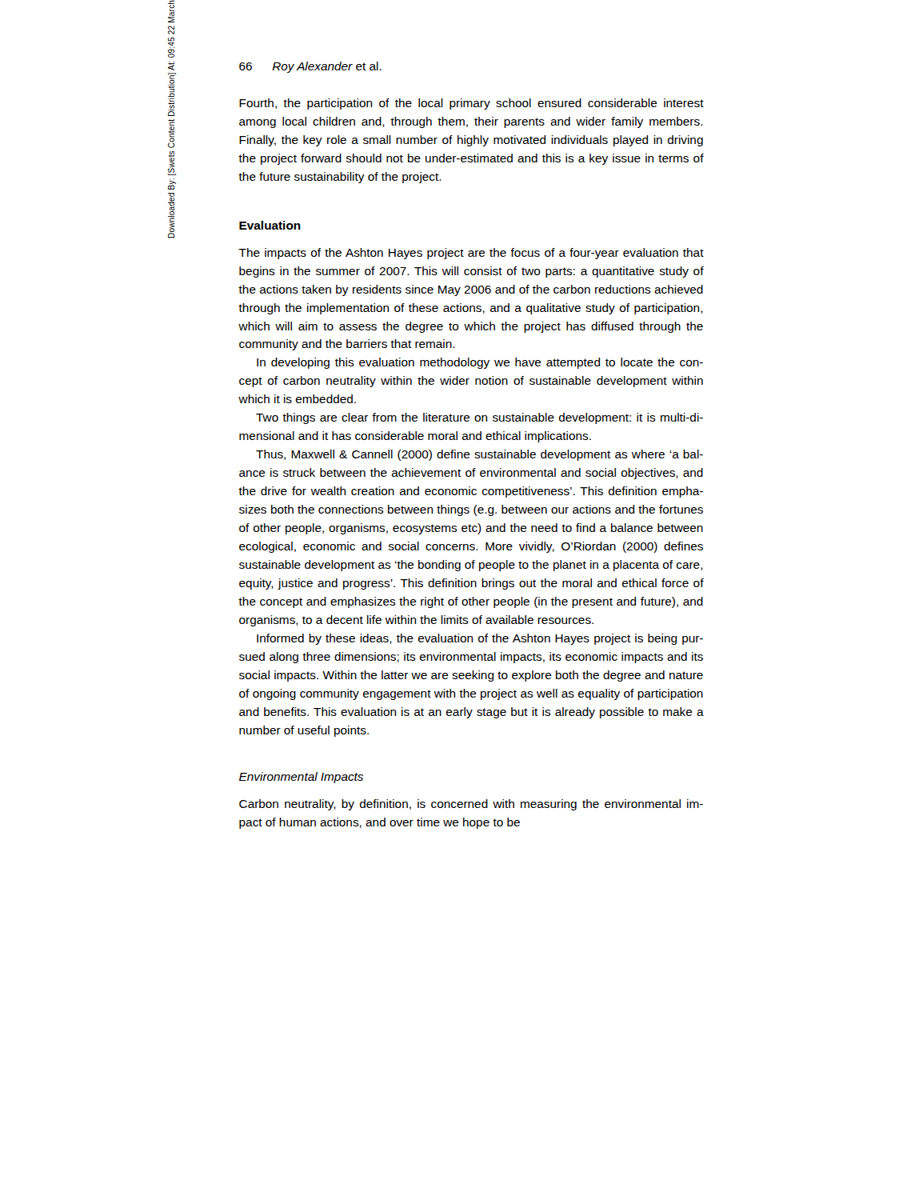Downloaded By: [Swets Content Distribution] At: 09:45 22 March 2010
66 Roy Alexander et al.
Fourth, the participation of the local primary school ensured considerable interest among local children and, through them, their parents and wider family members. Finally, the key role a small number of highly motivated individuals played in driving the project forward should not be under-estimated and this is a key issue in terms of the future sustainability of the project.
Evaluation
The impacts of the Ashton Hayes project are the focus of a four-year evaluation that begins in the summer of 2007. This will consist of two parts: a quantitative study of the actions taken by residents since May 2006 and of the carbon reductions achieved through the implementation of these actions, and a qualitative study of participation, which will aim to assess the degree to which the project has diffused through the community and the barriers that remain.
In developing this evaluation methodology we have attempted to locate the concept of carbon neutrality within the wider notion of sustainable development within which it is embedded.
Two things are clear from the literature on sustainable development: it is multi-dimensional and it has considerable moral and ethical implications.
Thus, Maxwell & Cannell (2000) define sustainable development as where ‘a balance is struck between the achievement of environmental and social objectives, and the drive for wealth creation and economic competitiveness’. This definition emphasizes both the connections between things (e.g. between our actions and the fortunes of other people, organisms, ecosystems etc) and the need to find a balance between ecological, economic and social concerns. More vividly, O’Riordan (2000) defines sustainable development as ‘the bonding of people to the planet in a placenta of care, equity, justice and progress’. This definition brings out the moral and ethical force of the concept and emphasizes the right of other people (in the present and future), and organisms, to a decent life within the limits of available resources.
Informed by these ideas, the evaluation of the Ashton Hayes project is being pursued along three dimensions; its environmental impacts, its economic impacts and its social impacts. Within the latter we are seeking to explore both the degree and nature of ongoing community engagement with the project as well as equality of participation and benefits. This evaluation is at an early stage but it is already possible to make a number of useful points.
Environmental Impacts
Carbon neutrality, by definition, is concerned with measuring the environmental impact of human actions, and over time we hope to be